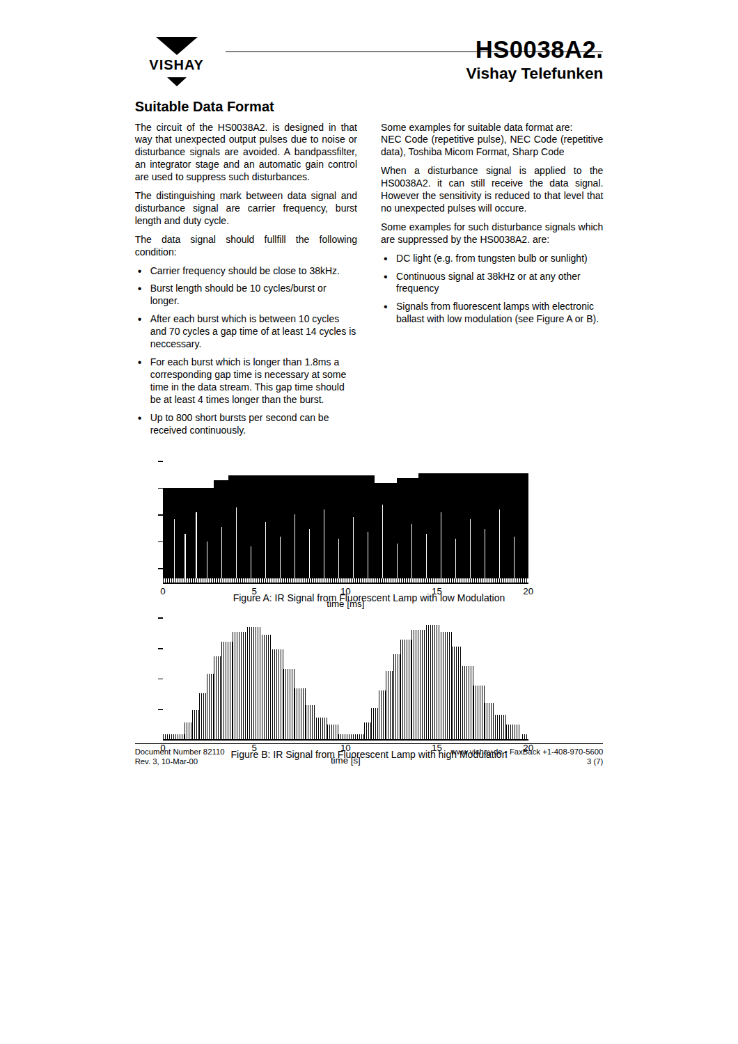VISHAY
HS0038A2.
Vishay Telefunken
Suitable Data Format
The circuit of the HS0038A2. is designed in that way that unexpected output pulses due to noise or disturbance signals are avoided. A bandpassfilter, an integrator stage and an automatic gain control are used to suppress such disturbances.
The distinguishing mark between data signal and disturbance signal are carrier frequency, burst length and duty cycle.
The data signal should fullfill the following condition:
Carrier frequency should be close to 38kHz.
Burst length should be 10 cycles/burst or longer.
After each burst which is between 10 cycles and 70 cycles a gap time of at least 14 cycles is neccessary.
For each burst which is longer than 1.8ms a corresponding gap time is necessary at some time in the data stream. This gap time should be at least 4 times longer than the burst.
Up to 800 short bursts per second can be received continuously.
Some examples for suitable data format are:
NEC Code (repetitive pulse), NEC Code (repetitive data), Toshiba Micom Format, Sharp Code
When a disturbance signal is applied to the HS0038A2. it can still receive the data signal. However the sensitivity is reduced to that level that no unexpected pulses will occure.
Some examples for such disturbance signals which are suppressed by the HS0038A2. are:
DC light (e.g. from tungsten bulb or sunlight)
Continuous signal at 38kHz or at any other frequency
Signals from fluorescent lamps with electronic ballast with low modulation (see Figure A or B).
0 5 10 15 20
time [ms]
Figure A: IR Signal from Fluorescent Lamp with low Modulation
0 5 10 15 20
time [s]
Figure B: IR Signal from Fluorescent Lamp with high Modulation
Document Number 82110
Rev. 3, 10-Mar-00
www.vishay.de • FaxBack +1-408-970-5600
3 (7)